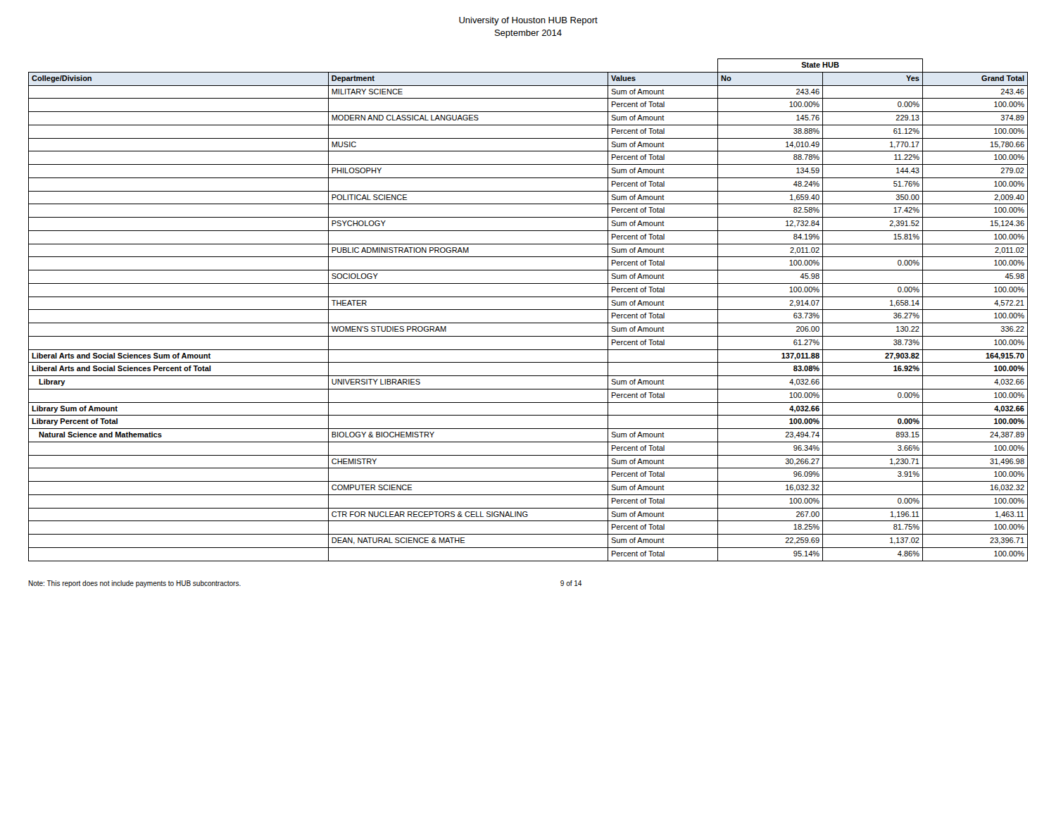University of Houston HUB Report
September 2014
| | | | State HUB | |
| --- | --- | --- | --- | --- |
| College/Division | Department | Values | No | Yes | Grand Total |
| | MILITARY SCIENCE | Sum of Amount | 243.46 | | 243.46 |
| | | Percent of Total | 100.00% | 0.00% | 100.00% |
| | MODERN AND CLASSICAL LANGUAGES | Sum of Amount | 145.76 | 229.13 | 374.89 |
| | | Percent of Total | 38.88% | 61.12% | 100.00% |
| | MUSIC | Sum of Amount | 14,010.49 | 1,770.17 | 15,780.66 |
| | | Percent of Total | 88.78% | 11.22% | 100.00% |
| | PHILOSOPHY | Sum of Amount | 134.59 | 144.43 | 279.02 |
| | | Percent of Total | 48.24% | 51.76% | 100.00% |
| | POLITICAL SCIENCE | Sum of Amount | 1,659.40 | 350.00 | 2,009.40 |
| | | Percent of Total | 82.58% | 17.42% | 100.00% |
| | PSYCHOLOGY | Sum of Amount | 12,732.84 | 2,391.52 | 15,124.36 |
| | | Percent of Total | 84.19% | 15.81% | 100.00% |
| | PUBLIC ADMINISTRATION PROGRAM | Sum of Amount | 2,011.02 | | 2,011.02 |
| | | Percent of Total | 100.00% | 0.00% | 100.00% |
| | SOCIOLOGY | Sum of Amount | 45.98 | | 45.98 |
| | | Percent of Total | 100.00% | 0.00% | 100.00% |
| | THEATER | Sum of Amount | 2,914.07 | 1,658.14 | 4,572.21 |
| | | Percent of Total | 63.73% | 36.27% | 100.00% |
| | WOMEN'S STUDIES PROGRAM | Sum of Amount | 206.00 | 130.22 | 336.22 |
| | | Percent of Total | 61.27% | 38.73% | 100.00% |
| Liberal Arts and Social Sciences Sum of Amount | | | 137,011.88 | 27,903.82 | 164,915.70 |
| Liberal Arts and Social Sciences Percent of Total | | | 83.08% | 16.92% | 100.00% |
| Library | UNIVERSITY LIBRARIES | Sum of Amount | 4,032.66 | | 4,032.66 |
| | | Percent of Total | 100.00% | 0.00% | 100.00% |
| Library Sum of Amount | | | 4,032.66 | | 4,032.66 |
| Library Percent of Total | | | 100.00% | 0.00% | 100.00% |
| Natural Science and Mathematics | BIOLOGY & BIOCHEMISTRY | Sum of Amount | 23,494.74 | 893.15 | 24,387.89 |
| | | Percent of Total | 96.34% | 3.66% | 100.00% |
| | CHEMISTRY | Sum of Amount | 30,266.27 | 1,230.71 | 31,496.98 |
| | | Percent of Total | 96.09% | 3.91% | 100.00% |
| | COMPUTER SCIENCE | Sum of Amount | 16,032.32 | | 16,032.32 |
| | | Percent of Total | 100.00% | 0.00% | 100.00% |
| | CTR FOR NUCLEAR RECEPTORS & CELL SIGNALING | Sum of Amount | 267.00 | 1,196.11 | 1,463.11 |
| | | Percent of Total | 18.25% | 81.75% | 100.00% |
| | DEAN, NATURAL SCIENCE & MATHE | Sum of Amount | 22,259.69 | 1,137.02 | 23,396.71 |
| | | Percent of Total | 95.14% | 4.86% | 100.00% |
Note: This report does not include payments to HUB subcontractors.
9 of 14